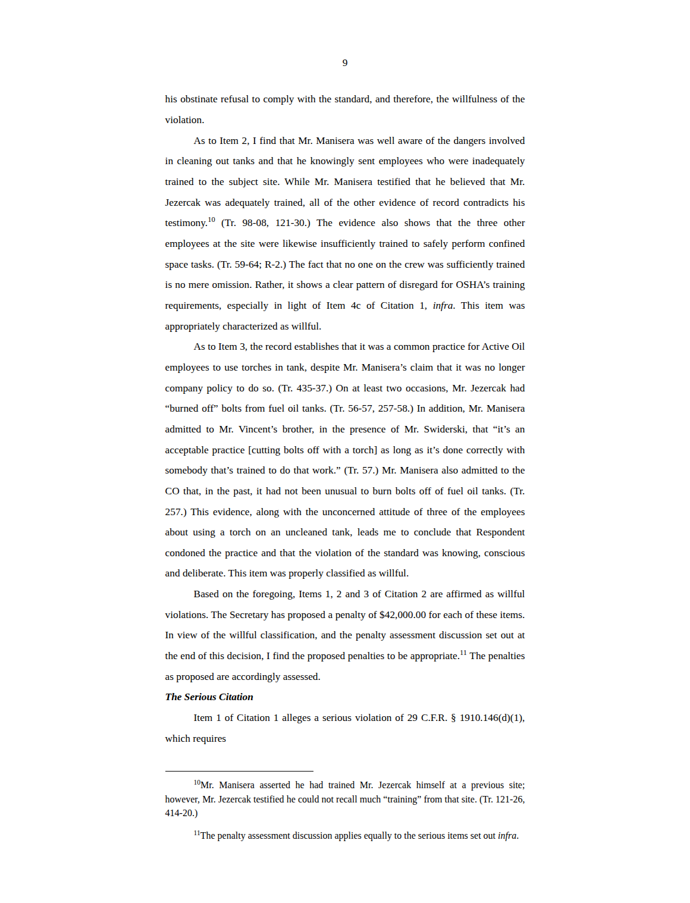9
his obstinate refusal to comply with the standard, and therefore, the willfulness of the violation.
As to Item 2, I find that Mr. Manisera was well aware of the dangers involved in cleaning out tanks and that he knowingly sent employees who were inadequately trained to the subject site. While Mr. Manisera testified that he believed that Mr. Jezercak was adequately trained, all of the other evidence of record contradicts his testimony.10 (Tr. 98-08, 121-30.) The evidence also shows that the three other employees at the site were likewise insufficiently trained to safely perform confined space tasks. (Tr. 59-64; R-2.) The fact that no one on the crew was sufficiently trained is no mere omission. Rather, it shows a clear pattern of disregard for OSHA’s training requirements, especially in light of Item 4c of Citation 1, infra. This item was appropriately characterized as willful.
As to Item 3, the record establishes that it was a common practice for Active Oil employees to use torches in tank, despite Mr. Manisera’s claim that it was no longer company policy to do so. (Tr. 435-37.) On at least two occasions, Mr. Jezercak had “burned off” bolts from fuel oil tanks. (Tr. 56-57, 257-58.) In addition, Mr. Manisera admitted to Mr. Vincent’s brother, in the presence of Mr. Swiderski, that “it’s an acceptable practice [cutting bolts off with a torch] as long as it’s done correctly with somebody that’s trained to do that work.” (Tr. 57.) Mr. Manisera also admitted to the CO that, in the past, it had not been unusual to burn bolts off of fuel oil tanks. (Tr. 257.) This evidence, along with the unconcerned attitude of three of the employees about using a torch on an uncleaned tank, leads me to conclude that Respondent condoned the practice and that the violation of the standard was knowing, conscious and deliberate. This item was properly classified as willful.
Based on the foregoing, Items 1, 2 and 3 of Citation 2 are affirmed as willful violations. The Secretary has proposed a penalty of $42,000.00 for each of these items. In view of the willful classification, and the penalty assessment discussion set out at the end of this decision, I find the proposed penalties to be appropriate.11 The penalties as proposed are accordingly assessed.
The Serious Citation
Item 1 of Citation 1 alleges a serious violation of 29 C.F.R. § 1910.146(d)(1), which requires
10Mr. Manisera asserted he had trained Mr. Jezercak himself at a previous site; however, Mr. Jezercak testified he could not recall much “training” from that site. (Tr. 121-26, 414-20.)
11The penalty assessment discussion applies equally to the serious items set out infra.